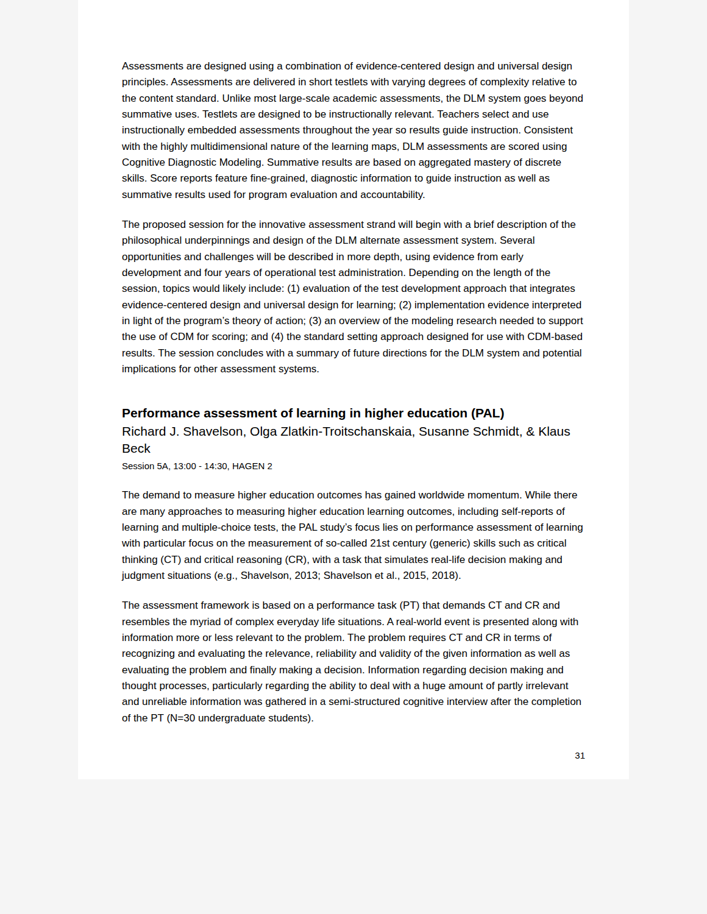Assessments are designed using a combination of evidence-centered design and universal design principles. Assessments are delivered in short testlets with varying degrees of complexity relative to the content standard. Unlike most large-scale academic assessments, the DLM system goes beyond summative uses. Testlets are designed to be instructionally relevant. Teachers select and use instructionally embedded assessments throughout the year so results guide instruction. Consistent with the highly multidimensional nature of the learning maps, DLM assessments are scored using Cognitive Diagnostic Modeling. Summative results are based on aggregated mastery of discrete skills. Score reports feature fine-grained, diagnostic information to guide instruction as well as summative results used for program evaluation and accountability.
The proposed session for the innovative assessment strand will begin with a brief description of the philosophical underpinnings and design of the DLM alternate assessment system. Several opportunities and challenges will be described in more depth, using evidence from early development and four years of operational test administration. Depending on the length of the session, topics would likely include: (1) evaluation of the test development approach that integrates evidence-centered design and universal design for learning; (2) implementation evidence interpreted in light of the program’s theory of action; (3) an overview of the modeling research needed to support the use of CDM for scoring; and (4) the standard setting approach designed for use with CDM-based results. The session concludes with a summary of future directions for the DLM system and potential implications for other assessment systems.
Performance assessment of learning in higher education (PAL)
Richard J. Shavelson, Olga Zlatkin-Troitschanskaia, Susanne Schmidt, & Klaus Beck
Session 5A, 13:00 - 14:30, HAGEN 2
The demand to measure higher education outcomes has gained worldwide momentum. While there are many approaches to measuring higher education learning outcomes, including self-reports of learning and multiple-choice tests, the PAL study’s focus lies on performance assessment of learning with particular focus on the measurement of so-called 21st century (generic) skills such as critical thinking (CT) and critical reasoning (CR), with a task that simulates real-life decision making and judgment situations (e.g., Shavelson, 2013; Shavelson et al., 2015, 2018).
The assessment framework is based on a performance task (PT) that demands CT and CR and resembles the myriad of complex everyday life situations. A real-world event is presented along with information more or less relevant to the problem. The problem requires CT and CR in terms of recognizing and evaluating the relevance, reliability and validity of the given information as well as evaluating the problem and finally making a decision. Information regarding decision making and thought processes, particularly regarding the ability to deal with a huge amount of partly irrelevant and unreliable information was gathered in a semi-structured cognitive interview after the completion of the PT (N=30 undergraduate students).
31